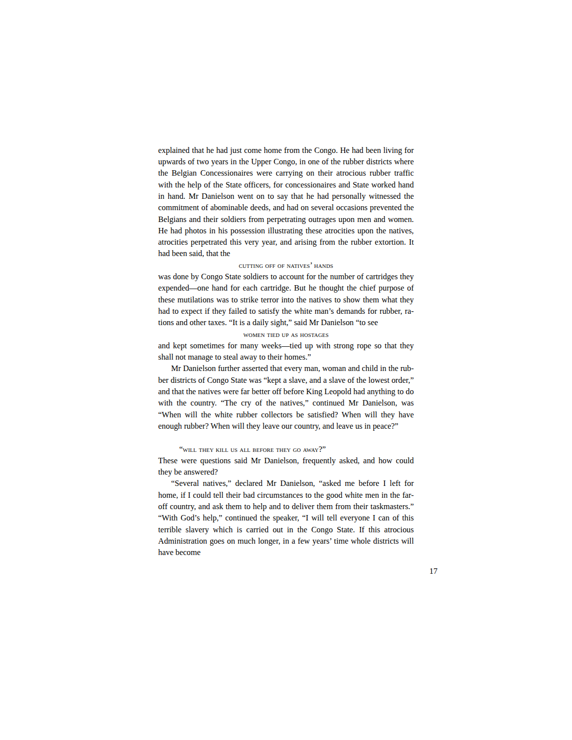explained that he had just come home from the Congo. He had been living for upwards of two years in the Upper Congo, in one of the rubber districts where the Belgian Concessionaires were carrying on their atrocious rubber traffic with the help of the State officers, for concessionaires and State worked hand in hand. Mr Danielson went on to say that he had personally witnessed the commitment of abominable deeds, and had on several occasions prevented the Belgians and their soldiers from perpetrating outrages upon men and women. He had photos in his possession illustrating these atrocities upon the natives, atrocities perpetrated this very year, and arising from the rubber extortion. It had been said, that the
Cutting Off Of Natives’ Hands
was done by Congo State soldiers to account for the number of cartridges they expended—one hand for each cartridge. But he thought the chief purpose of these mutilations was to strike terror into the natives to show them what they had to expect if they failed to satisfy the white man’s demands for rubber, rations and other taxes. “It is a daily sight,” said Mr Danielson “to see
Women Tied Up As Hostages
and kept sometimes for many weeks—tied up with strong rope so that they shall not manage to steal away to their homes.”
Mr Danielson further asserted that every man, woman and child in the rubber districts of Congo State was “kept a slave, and a slave of the lowest order,” and that the natives were far better off before King Leopold had anything to do with the country. “The cry of the natives,” continued Mr Danielson, was “When will the white rubber collectors be satisfied? When will they have enough rubber? When will they leave our country, and leave us in peace?”
“Will They Kill Us All Before They Go Away?”
These were questions said Mr Danielson, frequently asked, and how could they be answered?
“Several natives,” declared Mr Danielson, “asked me before I left for home, if I could tell their bad circumstances to the good white men in the far-off country, and ask them to help and to deliver them from their taskmasters.” “With God’s help,” continued the speaker, “I will tell everyone I can of this terrible slavery which is carried out in the Congo State. If this atrocious Administration goes on much longer, in a few years’ time whole districts will have become
17